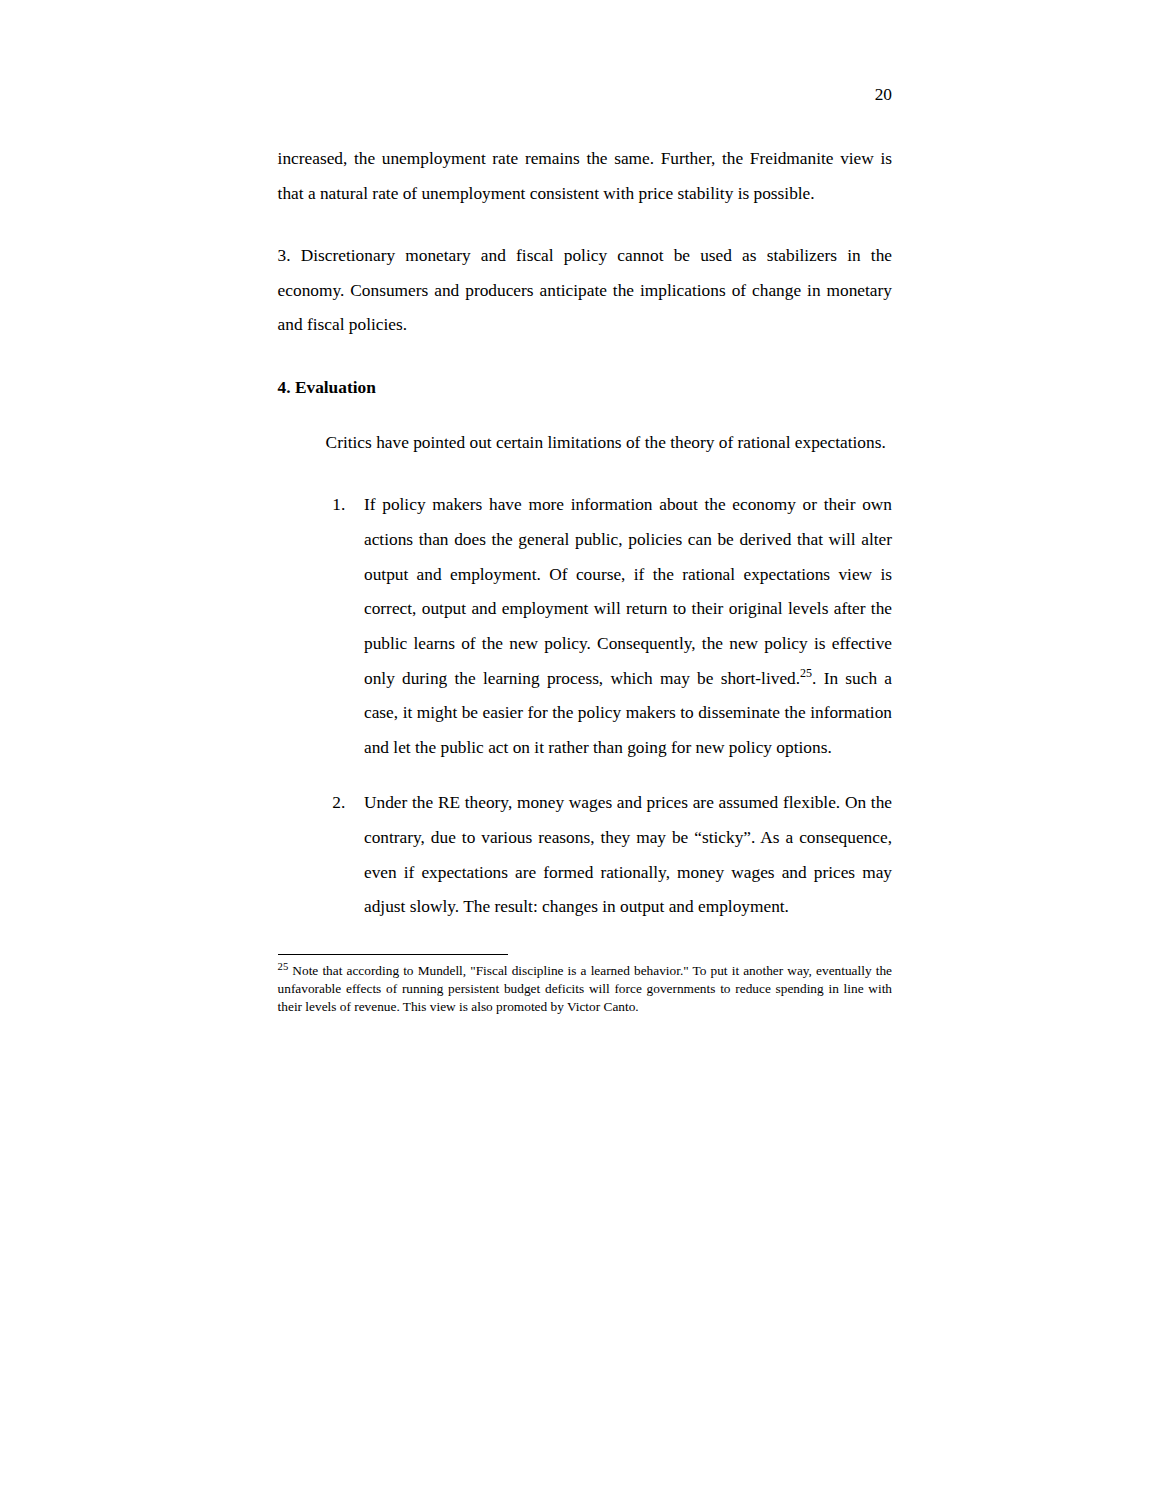20
increased, the unemployment rate remains the same. Further, the Freidmanite view is that a natural rate of unemployment consistent with price stability is possible.
3. Discretionary monetary and fiscal policy cannot be used as stabilizers in the economy. Consumers and producers anticipate the implications of change in monetary and fiscal policies.
4. Evaluation
Critics have pointed out certain limitations of the theory of rational expectations.
If policy makers have more information about the economy or their own actions than does the general public, policies can be derived that will alter output and employment. Of course, if the rational expectations view is correct, output and employment will return to their original levels after the public learns of the new policy. Consequently, the new policy is effective only during the learning process, which may be short-lived.25. In such a case, it might be easier for the policy makers to disseminate the information and let the public act on it rather than going for new policy options.
Under the RE theory, money wages and prices are assumed flexible. On the contrary, due to various reasons, they may be “sticky”. As a consequence, even if expectations are formed rationally, money wages and prices may adjust slowly. The result: changes in output and employment.
25 Note that according to Mundell, "Fiscal discipline is a learned behavior." To put it another way, eventually the unfavorable effects of running persistent budget deficits will force governments to reduce spending in line with their levels of revenue. This view is also promoted by Victor Canto.